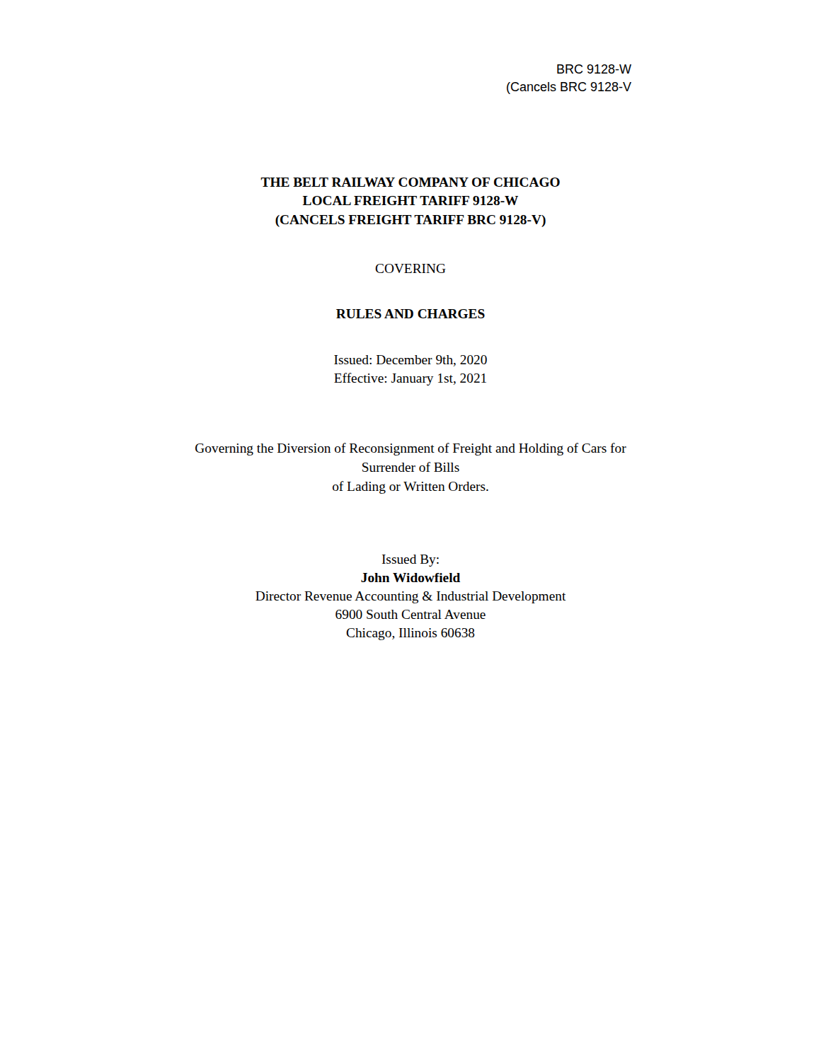BRC 9128-W
(Cancels BRC 9128-V
THE BELT RAILWAY COMPANY OF CHICAGO
LOCAL FREIGHT TARIFF 9128-W
(CANCELS FREIGHT TARIFF BRC 9128-V)
COVERING
RULES AND CHARGES
Issued: December 9th, 2020
Effective: January 1st, 2021
Governing the Diversion of Reconsignment of Freight and Holding of Cars for Surrender of Bills
of Lading or Written Orders.
Issued By:
John Widowfield
Director Revenue Accounting & Industrial Development
6900 South Central Avenue
Chicago, Illinois 60638